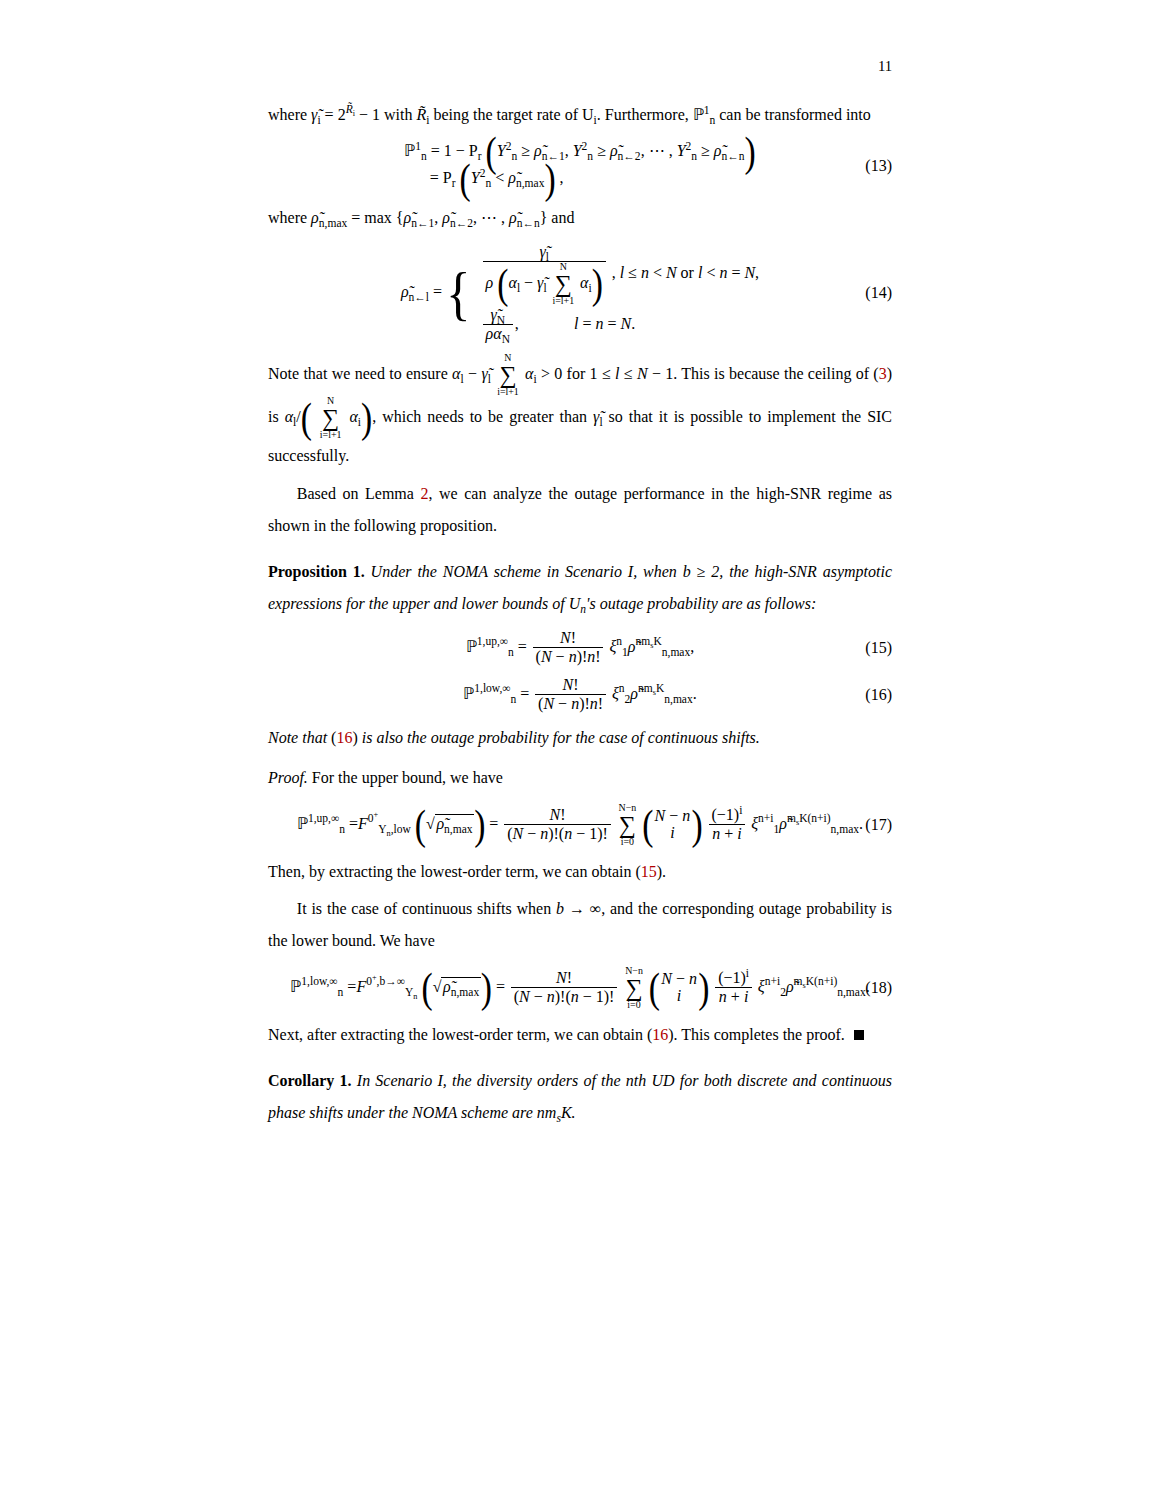11
where γ̃i = 2R̃i − 1 with R̃i being the target rate of Ui. Furthermore, ℙ1n can be transformed into
ℙ1n = 1 − Pr (Y2n ≥ ρ̃n←1, Y2n ≥ ρ̃n←2, ⋯ , Y2n ≥ ρ̃n←n)
= Pr (Y2n < ρ̃n,max) , (13)
where ρ̃n,max = max {ρ̃n←1, ρ̃n←2, ⋯ , ρ̃n←n} and
ρ̃n←l = { γ̃l ρ (αl − γ̃l N∑i=l+1 αi) , l ≤ n < N or l < n = N, γ̃N ραN , l = n = N. (14)
Note that we need to ensure αl − γ̃l N∑i=l+1 αi > 0 for 1 ≤ l ≤ N − 1. This is because the ceiling of (3) is αl/( N∑i=l+1 αi), which needs to be greater than γ̃l so that it is possible to implement the SIC successfully.
Based on Lemma 2, we can analyze the outage performance in the high-SNR regime as shown in the following proposition.
Proposition 1. Under the NOMA scheme in Scenario I, when b ≥ 2, the high-SNR asymptotic expressions for the upper and lower bounds of Un's outage probability are as follows:
ℙ1,up,∞n = N! (N − n)!n! ξn1ρ̃nmsKn,max, (15)
ℙ1,low,∞n = N! (N − n)!n! ξn2ρ̃nmsKn,max. (16)
Note that (16) is also the outage probability for the case of continuous shifts.
Proof. For the upper bound, we have
ℙ1,up,∞n =F0+Yn,low (√ρ̃n,max) = N! (N − n)!(n − 1)! N−n∑i=0 (N − n i) (−1)i n + i ξn+i1ρ̃msK(n+i)n,max. (17)
Then, by extracting the lowest-order term, we can obtain (15).
It is the case of continuous shifts when b → ∞, and the corresponding outage probability is the lower bound. We have
ℙ1,low,∞n =F0+,b→∞Yn (√ρ̃n,max) = N! (N − n)!(n − 1)! N−n∑i=0 (N − n i) (−1)i n + i ξn+i2ρ̃msK(n+i)n,max. (18)
Next, after extracting the lowest-order term, we can obtain (16). This completes the proof.
Corollary 1. In Scenario I, the diversity orders of the nth UD for both discrete and continuous phase shifts under the NOMA scheme are nmsK.